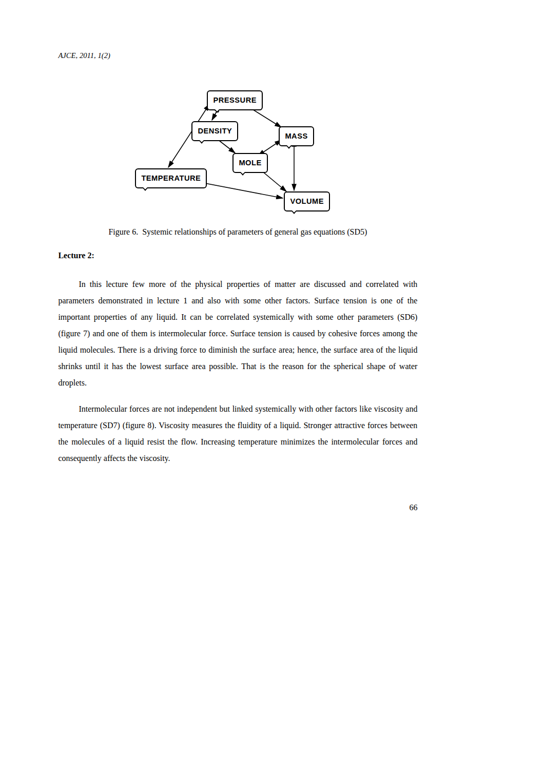AJCE, 2011, 1(2)
PRESSURE
DENSITY
MASS
MOLE
TEMPERATURE
VOLUME
Figure 6. Systemic relationships of parameters of general gas equations (SD5)
Lecture 2:
In this lecture few more of the physical properties of matter are discussed and correlated with parameters demonstrated in lecture 1 and also with some other factors. Surface tension is one of the important properties of any liquid. It can be correlated systemically with some other parameters (SD6) (figure 7) and one of them is intermolecular force. Surface tension is caused by cohesive forces among the liquid molecules. There is a driving force to diminish the surface area; hence, the surface area of the liquid shrinks until it has the lowest surface area possible. That is the reason for the spherical shape of water droplets.
Intermolecular forces are not independent but linked systemically with other factors like viscosity and temperature (SD7) (figure 8). Viscosity measures the fluidity of a liquid. Stronger attractive forces between the molecules of a liquid resist the flow. Increasing temperature minimizes the intermolecular forces and consequently affects the viscosity.
66